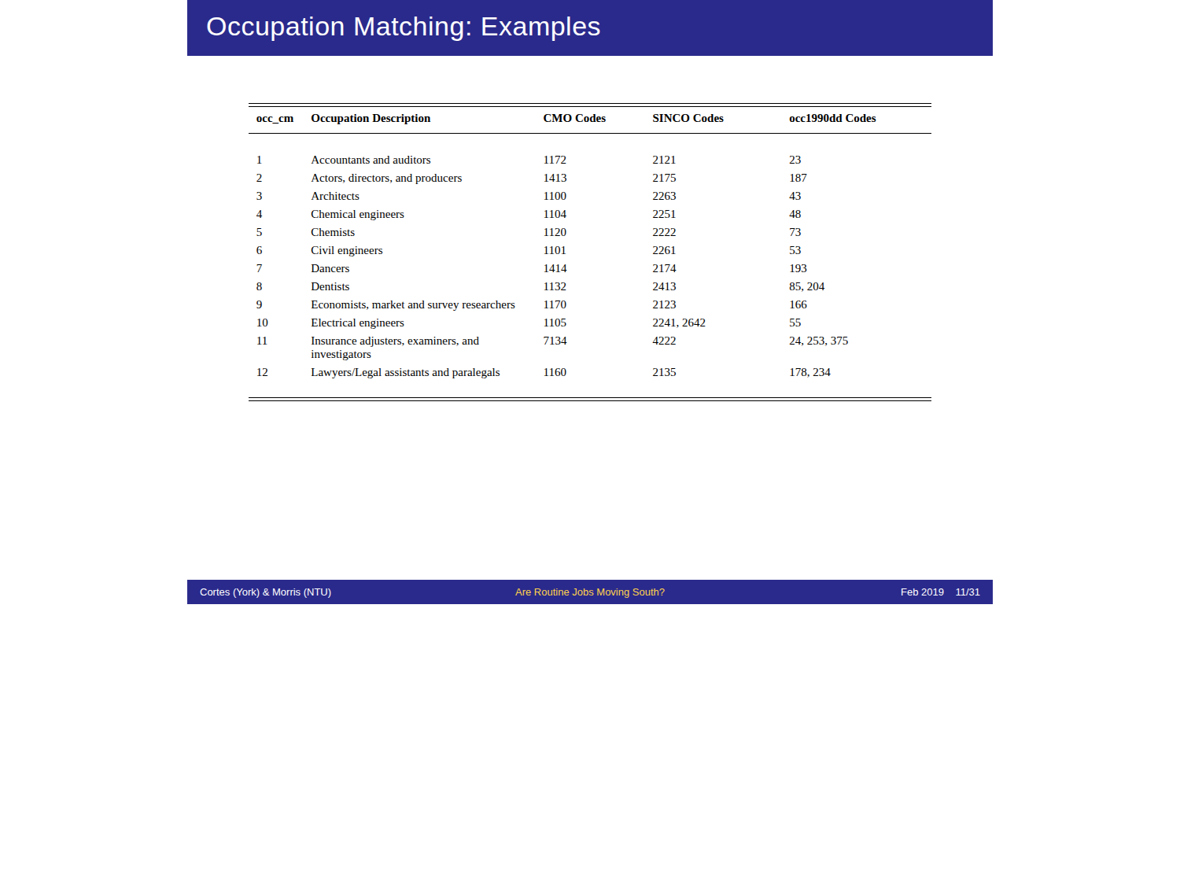Occupation Matching: Examples
| occ_cm | Occupation Description | CMO Codes | SINCO Codes | occ1990dd Codes |
| --- | --- | --- | --- | --- |
| 1 | Accountants and auditors | 1172 | 2121 | 23 |
| 2 | Actors, directors, and producers | 1413 | 2175 | 187 |
| 3 | Architects | 1100 | 2263 | 43 |
| 4 | Chemical engineers | 1104 | 2251 | 48 |
| 5 | Chemists | 1120 | 2222 | 73 |
| 6 | Civil engineers | 1101 | 2261 | 53 |
| 7 | Dancers | 1414 | 2174 | 193 |
| 8 | Dentists | 1132 | 2413 | 85, 204 |
| 9 | Economists, market and survey researchers | 1170 | 2123 | 166 |
| 10 | Electrical engineers | 1105 | 2241, 2642 | 55 |
| 11 | Insurance adjusters, examiners, and investigators | 7134 | 4222 | 24, 253, 375 |
| 12 | Lawyers/Legal assistants and paralegals | 1160 | 2135 | 178, 234 |
Cortes (York) & Morris (NTU)
Are Routine Jobs Moving South?
Feb 2019 11/31